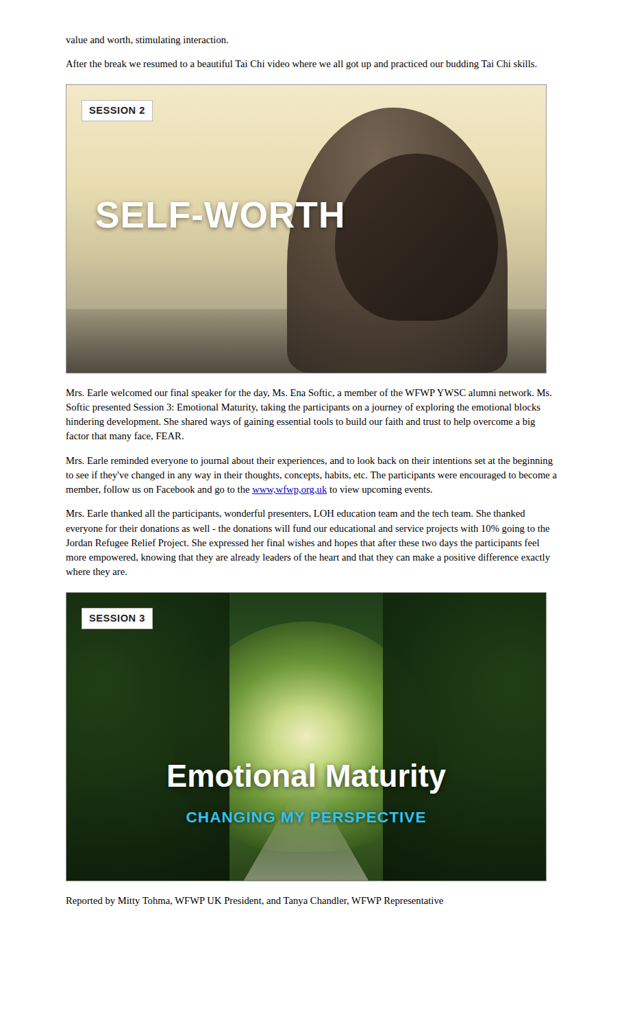value and worth, stimulating interaction.
After the break we resumed to a beautiful Tai Chi video where we all got up and practiced our budding Tai Chi skills.
SESSION 2
SELF-WORTH
Mrs. Earle welcomed our final speaker for the day, Ms. Ena Softic, a member of the WFWP YWSC alumni network. Ms. Softic presented Session 3: Emotional Maturity, taking the participants on a journey of exploring the emotional blocks hindering development. She shared ways of gaining essential tools to build our faith and trust to help overcome a big factor that many face, FEAR.
Mrs. Earle reminded everyone to journal about their experiences, and to look back on their intentions set at the beginning to see if they've changed in any way in their thoughts, concepts, habits, etc. The participants were encouraged to become a member, follow us on Facebook and go to the www,wfwp,org,uk to view upcoming events.
Mrs. Earle thanked all the participants, wonderful presenters, LOH education team and the tech team. She thanked everyone for their donations as well - the donations will fund our educational and service projects with 10% going to the Jordan Refugee Relief Project. She expressed her final wishes and hopes that after these two days the participants feel more empowered, knowing that they are already leaders of the heart and that they can make a positive difference exactly where they are.
SESSION 3
Emotional Maturity
CHANGING MY PERSPECTIVE
Reported by Mitty Tohma, WFWP UK President, and Tanya Chandler, WFWP Representative